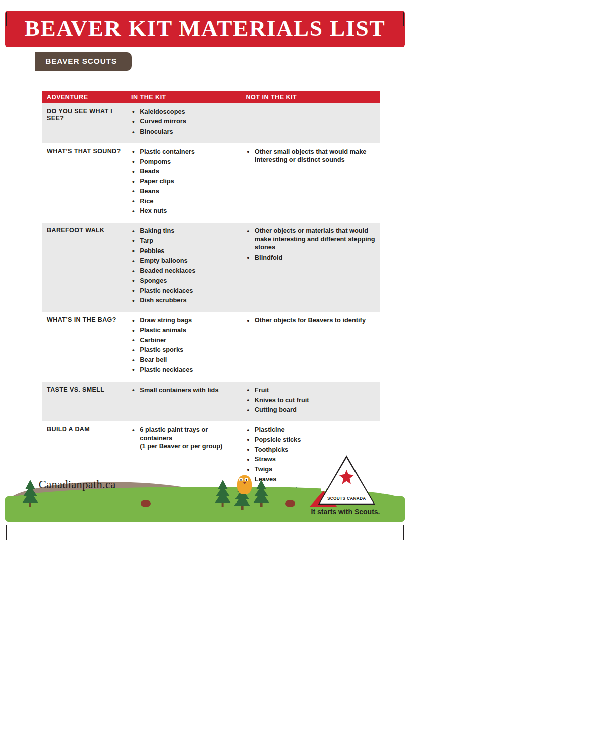Beaver Kit Materials List
Beaver Scouts
| Adventure | In the Kit | Not in the Kit |
| --- | --- | --- |
| Do you see what I see? | Kaleidoscopes Curved mirrors Binoculars | |
| What’s that sound? | Plastic containers Pompoms Beads Paper clips Beans Rice Hex nuts | Other small objects that would make interesting or distinct sounds |
| Barefoot walk | Baking tins Tarp Pebbles Empty balloons Beaded necklaces Sponges Plastic necklaces Dish scrubbers | Other objects or materials that would make interesting and different stepping stones Blindfold |
| What’s in the bag? | Draw string bags Plastic animals Carbiner Plastic sporks Bear bell Plastic necklaces | Other objects for Beavers to identify |
| Taste vs. smell | Small containers with lids | Fruit Knives to cut fruit Cutting board |
| Build a dam | 6 plastic paint trays or containers (1 per Beaver or per group) | Plasticine Popsicle sticks Toothpicks Straws Twigs Leaves Access to water Other materials to build a dam in the container |
Canadianpath.ca
SCOUTS CANADA
It starts with Scouts.